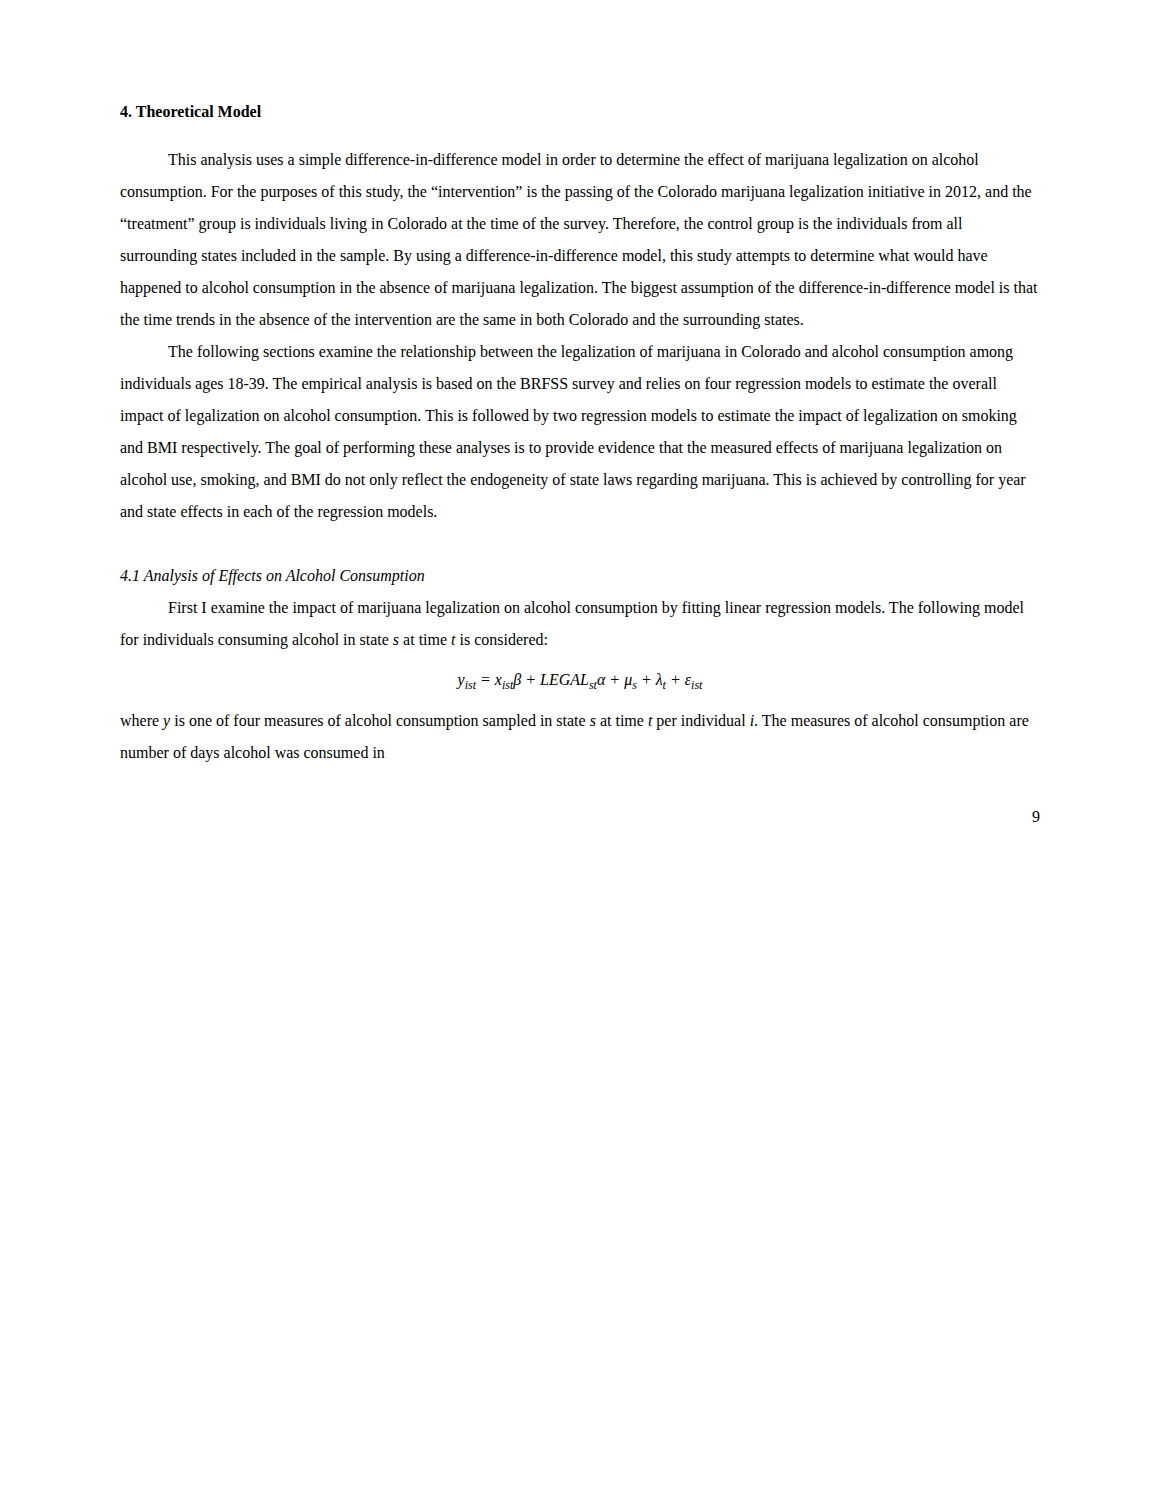4. Theoretical Model
This analysis uses a simple difference-in-difference model in order to determine the effect of marijuana legalization on alcohol consumption. For the purposes of this study, the “intervention” is the passing of the Colorado marijuana legalization initiative in 2012, and the “treatment” group is individuals living in Colorado at the time of the survey. Therefore, the control group is the individuals from all surrounding states included in the sample. By using a difference-in-difference model, this study attempts to determine what would have happened to alcohol consumption in the absence of marijuana legalization. The biggest assumption of the difference-in-difference model is that the time trends in the absence of the intervention are the same in both Colorado and the surrounding states.
The following sections examine the relationship between the legalization of marijuana in Colorado and alcohol consumption among individuals ages 18-39. The empirical analysis is based on the BRFSS survey and relies on four regression models to estimate the overall impact of legalization on alcohol consumption. This is followed by two regression models to estimate the impact of legalization on smoking and BMI respectively. The goal of performing these analyses is to provide evidence that the measured effects of marijuana legalization on alcohol use, smoking, and BMI do not only reflect the endogeneity of state laws regarding marijuana. This is achieved by controlling for year and state effects in each of the regression models.
4.1 Analysis of Effects on Alcohol Consumption
First I examine the impact of marijuana legalization on alcohol consumption by fitting linear regression models. The following model for individuals consuming alcohol in state s at time t is considered:
yist = xistβ + LEGALstα + μs + λt + εist
where y is one of four measures of alcohol consumption sampled in state s at time t per individual i. The measures of alcohol consumption are number of days alcohol was consumed in
9